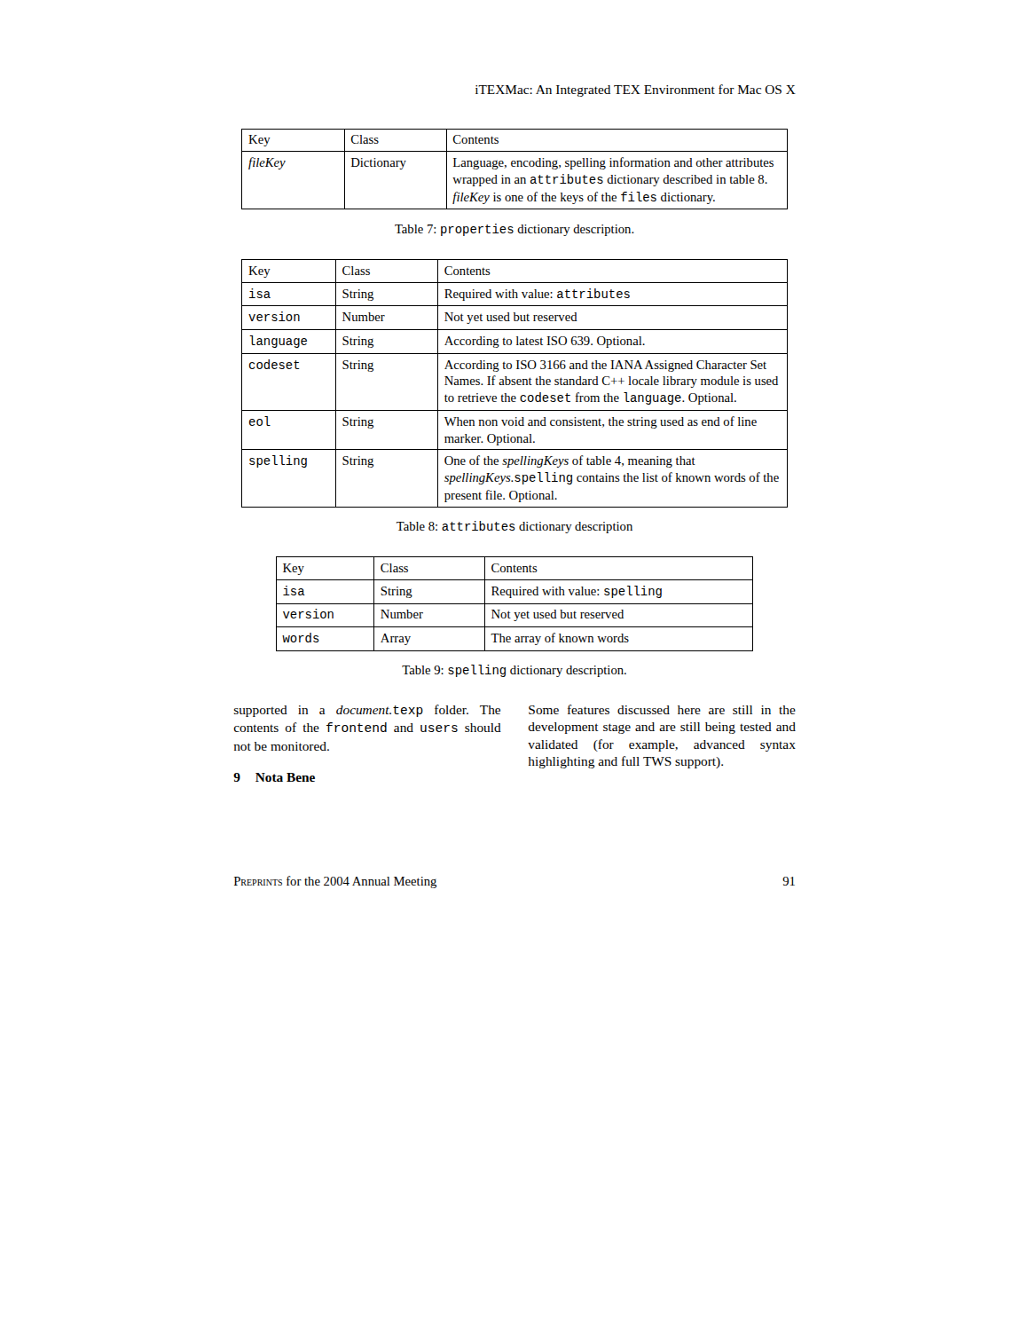iTEXMac: An Integrated TEX Environment for Mac OS X
| Key | Class | Contents |
| fileKey | Dictionary | Language, encoding, spelling information and other attributes wrapped in an attributes dictionary described in table 8. fileKey is one of the keys of the files dictionary. |
Table 7: properties dictionary description.
| Key | Class | Contents |
| isa | String | Required with value: attributes |
| version | Number | Not yet used but reserved |
| language | String | According to latest ISO 639. Optional. |
| codeset | String | According to ISO 3166 and the IANA Assigned Character Set Names. If absent the standard C++ locale library module is used to retrieve the codeset from the language . Optional. |
| eol | String | When non void and consistent, the string used as end of line marker. Optional. |
| spelling | String | One of the spellingKeys of table 4, meaning that spellingKeys . spelling contains the list of known words of the present file. Optional. |
Table 8: attributes dictionary description
| Key | Class | Contents |
| isa | String | Required with value: spelling |
| version | Number | Not yet used but reserved |
| words | Array | The array of known words |
Table 9: spelling dictionary description.
supported in a document. texp folder. The contents of the frontend and users should not be monitored.
9 Nota Bene
Some features discussed here are still in the development stage and are still being tested and validated (for example, advanced syntax highlighting and full TWS support).
Preprints for the 2004 Annual Meeting
91